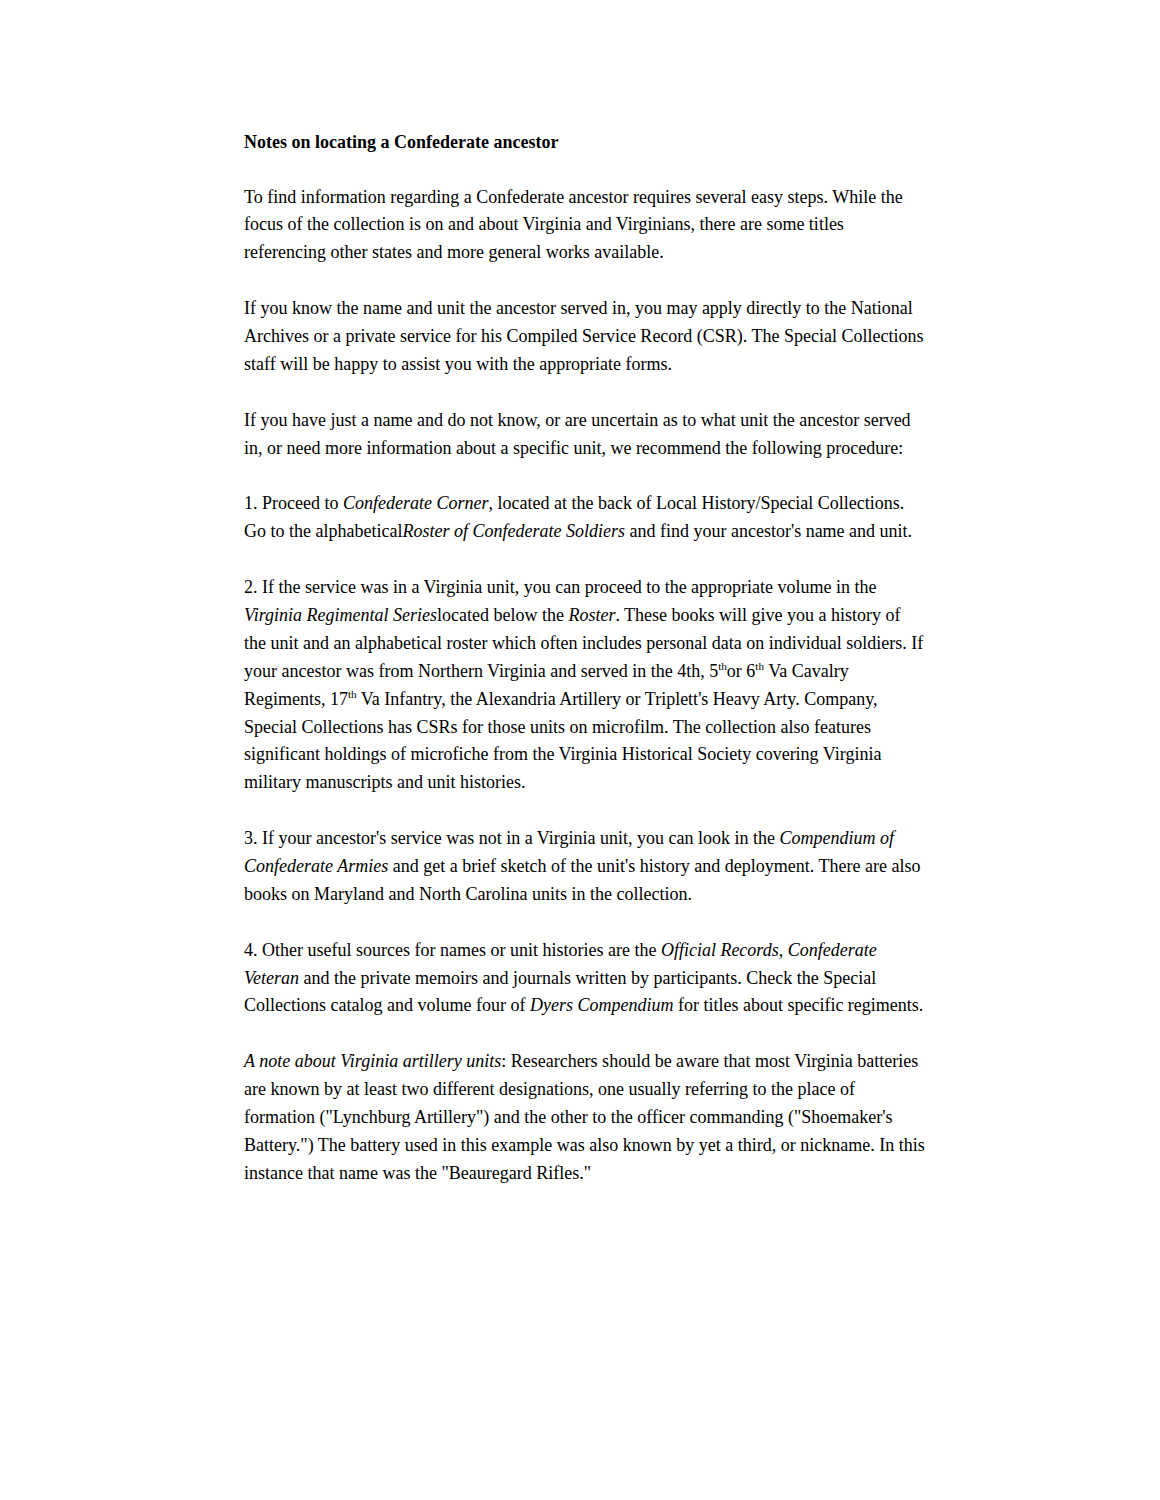Notes on locating a Confederate ancestor
To find information regarding a Confederate ancestor requires several easy steps. While the focus of the collection is on and about Virginia and Virginians, there are some titles referencing other states and more general works available.
If you know the name and unit the ancestor served in, you may apply directly to the National Archives or a private service for his Compiled Service Record (CSR). The Special Collections staff will be happy to assist you with the appropriate forms.
If you have just a name and do not know, or are uncertain as to what unit the ancestor served in, or need more information about a specific unit, we recommend the following procedure:
1. Proceed to Confederate Corner, located at the back of Local History/Special Collections. Go to the alphabeticalRoster of Confederate Soldiers and find your ancestor's name and unit.
2. If the service was in a Virginia unit, you can proceed to the appropriate volume in the Virginia Regimental Serieslocated below the Roster. These books will give you a history of the unit and an alphabetical roster which often includes personal data on individual soldiers. If your ancestor was from Northern Virginia and served in the 4th, 5thor 6th Va Cavalry Regiments, 17th Va Infantry, the Alexandria Artillery or Triplett's Heavy Arty. Company, Special Collections has CSRs for those units on microfilm. The collection also features significant holdings of microfiche from the Virginia Historical Society covering Virginia military manuscripts and unit histories.
3. If your ancestor's service was not in a Virginia unit, you can look in the Compendium of Confederate Armies and get a brief sketch of the unit's history and deployment. There are also books on Maryland and North Carolina units in the collection.
4. Other useful sources for names or unit histories are the Official Records, Confederate Veteran and the private memoirs and journals written by participants. Check the Special Collections catalog and volume four of Dyers Compendium for titles about specific regiments.
A note about Virginia artillery units: Researchers should be aware that most Virginia batteries are known by at least two different designations, one usually referring to the place of formation ("Lynchburg Artillery") and the other to the officer commanding ("Shoemaker's Battery.") The battery used in this example was also known by yet a third, or nickname. In this instance that name was the "Beauregard Rifles."